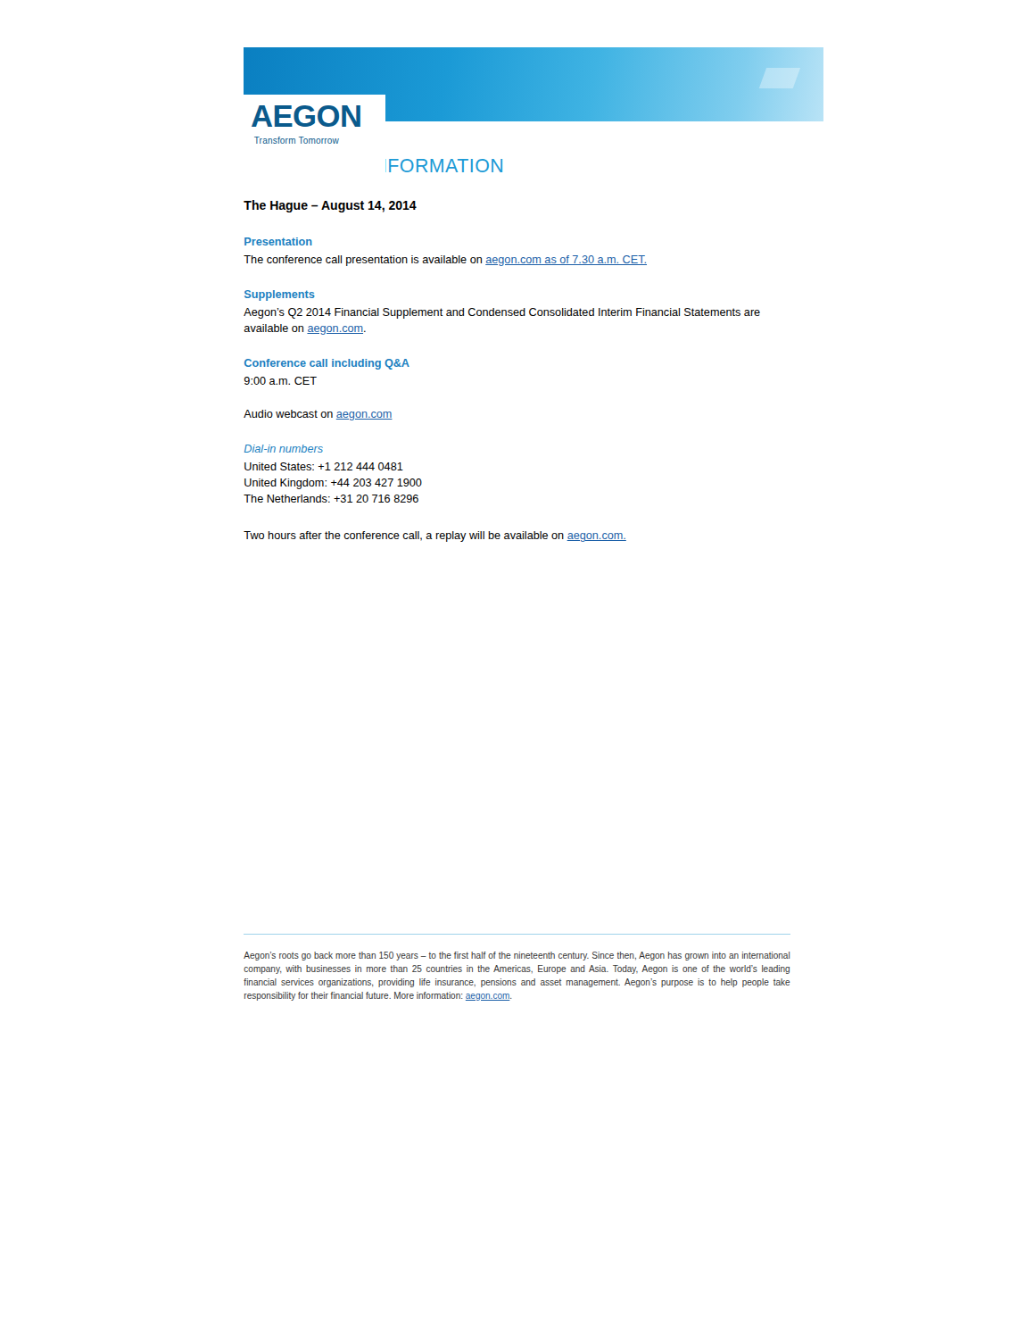AEGON
Transform Tomorrow
ADDITIONAL INFORMATION
The Hague – August 14, 2014
Presentation
The conference call presentation is available on aegon.com as of 7.30 a.m. CET.
Supplements
Aegon’s Q2 2014 Financial Supplement and Condensed Consolidated Interim Financial Statements are available on aegon.com.
Conference call including Q&A
9:00 a.m. CET
Audio webcast on aegon.com
Dial-in numbers
United States: +1 212 444 0481
United Kingdom: +44 203 427 1900
The Netherlands: +31 20 716 8296
Two hours after the conference call, a replay will be available on aegon.com.
Aegon’s roots go back more than 150 years – to the first half of the nineteenth century. Since then, Aegon has grown into an international company, with businesses in more than 25 countries in the Americas, Europe and Asia. Today, Aegon is one of the world’s leading financial services organizations, providing life insurance, pensions and asset management. Aegon’s purpose is to help people take responsibility for their financial future. More information: aegon.com.